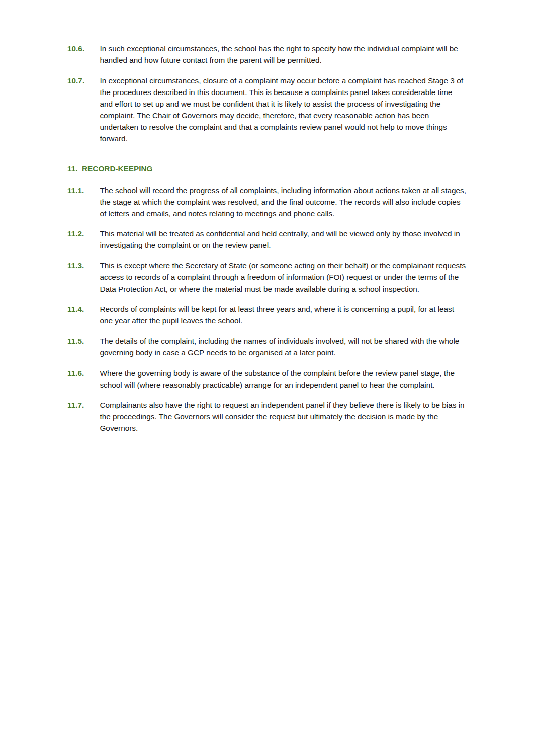10.6. In such exceptional circumstances, the school has the right to specify how the individual complaint will be handled and how future contact from the parent will be permitted.
10.7. In exceptional circumstances, closure of a complaint may occur before a complaint has reached Stage 3 of the procedures described in this document. This is because a complaints panel takes considerable time and effort to set up and we must be confident that it is likely to assist the process of investigating the complaint. The Chair of Governors may decide, therefore, that every reasonable action has been undertaken to resolve the complaint and that a complaints review panel would not help to move things forward.
11. RECORD-KEEPING
11.1. The school will record the progress of all complaints, including information about actions taken at all stages, the stage at which the complaint was resolved, and the final outcome. The records will also include copies of letters and emails, and notes relating to meetings and phone calls.
11.2. This material will be treated as confidential and held centrally, and will be viewed only by those involved in investigating the complaint or on the review panel.
11.3. This is except where the Secretary of State (or someone acting on their behalf) or the complainant requests access to records of a complaint through a freedom of information (FOI) request or under the terms of the Data Protection Act, or where the material must be made available during a school inspection.
11.4. Records of complaints will be kept for at least three years and, where it is concerning a pupil, for at least one year after the pupil leaves the school.
11.5. The details of the complaint, including the names of individuals involved, will not be shared with the whole governing body in case a GCP needs to be organised at a later point.
11.6. Where the governing body is aware of the substance of the complaint before the review panel stage, the school will (where reasonably practicable) arrange for an independent panel to hear the complaint.
11.7. Complainants also have the right to request an independent panel if they believe there is likely to be bias in the proceedings. The Governors will consider the request but ultimately the decision is made by the Governors.